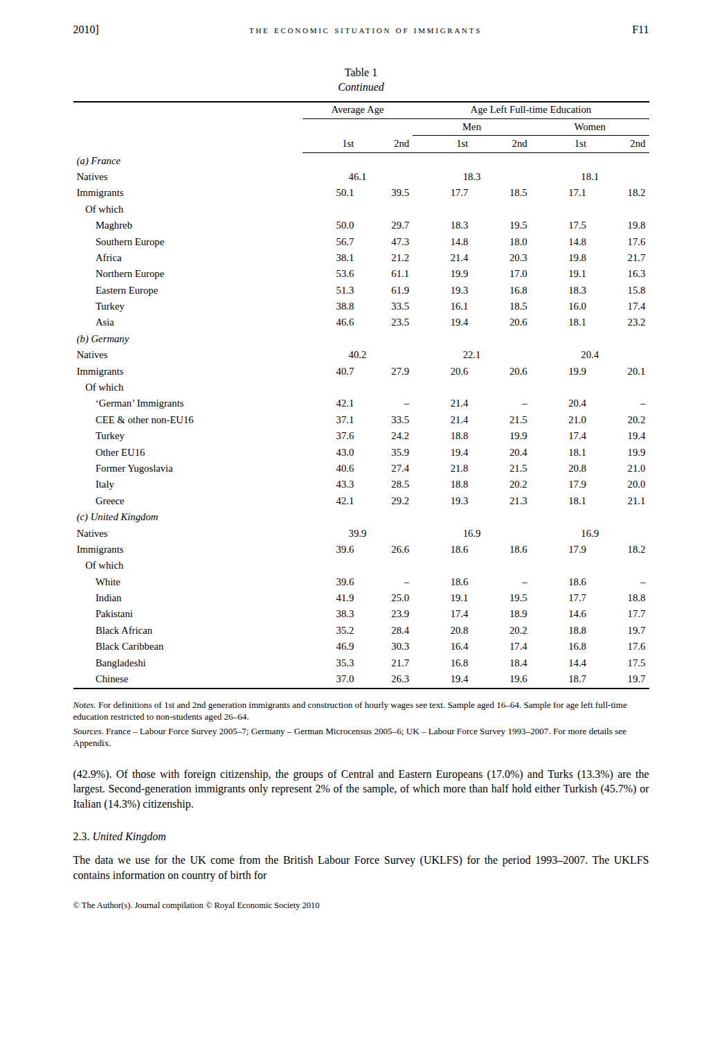2010] the economic situation of immigrants F11
Table 1 Continued
| | Average Age | Age Left Full-time Education |
| --- | --- | --- |
| | Men | Women |
| 1st | 2nd | 1st | 2nd | 1st | 2nd |
| ( a ) France |
| Natives | 46.1 | 18.3 | 18.1 |
| Immigrants | 50.1 | 39.5 | 17.7 | 18.5 | 17.1 | 18.2 |
| Of which | | | | | | |
| Maghreb | 50.0 | 29.7 | 18.3 | 19.5 | 17.5 | 19.8 |
| Southern Europe | 56.7 | 47.3 | 14.8 | 18.0 | 14.8 | 17.6 |
| Africa | 38.1 | 21.2 | 21.4 | 20.3 | 19.8 | 21.7 |
| Northern Europe | 53.6 | 61.1 | 19.9 | 17.0 | 19.1 | 16.3 |
| Eastern Europe | 51.3 | 61.9 | 19.3 | 16.8 | 18.3 | 15.8 |
| Turkey | 38.8 | 33.5 | 16.1 | 18.5 | 16.0 | 17.4 |
| Asia | 46.6 | 23.5 | 19.4 | 20.6 | 18.1 | 23.2 |
| ( b ) Germany |
| Natives | 40.2 | 22.1 | 20.4 |
| Immigrants | 40.7 | 27.9 | 20.6 | 20.6 | 19.9 | 20.1 |
| Of which | | | | | | |
| ‘German’ Immigrants | 42.1 | – | 21.4 | – | 20.4 | – |
| CEE & other non-EU16 | 37.1 | 33.5 | 21.4 | 21.5 | 21.0 | 20.2 |
| Turkey | 37.6 | 24.2 | 18.8 | 19.9 | 17.4 | 19.4 |
| Other EU16 | 43.0 | 35.9 | 19.4 | 20.4 | 18.1 | 19.9 |
| Former Yugoslavia | 40.6 | 27.4 | 21.8 | 21.5 | 20.8 | 21.0 |
| Italy | 43.3 | 28.5 | 18.8 | 20.2 | 17.9 | 20.0 |
| Greece | 42.1 | 29.2 | 19.3 | 21.3 | 18.1 | 21.1 |
| ( c ) United Kingdom |
| Natives | 39.9 | 16.9 | 16.9 |
| Immigrants | 39.6 | 26.6 | 18.6 | 18.6 | 17.9 | 18.2 |
| Of which | | | | | | |
| White | 39.6 | – | 18.6 | – | 18.6 | – |
| Indian | 41.9 | 25.0 | 19.1 | 19.5 | 17.7 | 18.8 |
| Pakistani | 38.3 | 23.9 | 17.4 | 18.9 | 14.6 | 17.7 |
| Black African | 35.2 | 28.4 | 20.8 | 20.2 | 18.8 | 19.7 |
| Black Caribbean | 46.9 | 30.3 | 16.4 | 17.4 | 16.8 | 17.6 |
| Bangladeshi | 35.3 | 21.7 | 16.8 | 18.4 | 14.4 | 17.5 |
| Chinese | 37.0 | 26.3 | 19.4 | 19.6 | 18.7 | 19.7 |
Notes. For definitions of 1st and 2nd generation immigrants and construction of hourly wages see text. Sample aged 16–64. Sample for age left full-time education restricted to non-students aged 26–64.
Sources. France – Labour Force Survey 2005–7; Germany – German Microcensus 2005–6; UK – Labour Force Survey 1993–2007. For more details see Appendix.
(42.9%). Of those with foreign citizenship, the groups of Central and Eastern Europeans (17.0%) and Turks (13.3%) are the largest. Second-generation immigrants only represent 2% of the sample, of which more than half hold either Turkish (45.7%) or Italian (14.3%) citizenship.
2.3. United Kingdom
The data we use for the UK come from the British Labour Force Survey (UKLFS) for the period 1993–2007. The UKLFS contains information on country of birth for
© The Author(s). Journal compilation © Royal Economic Society 2010